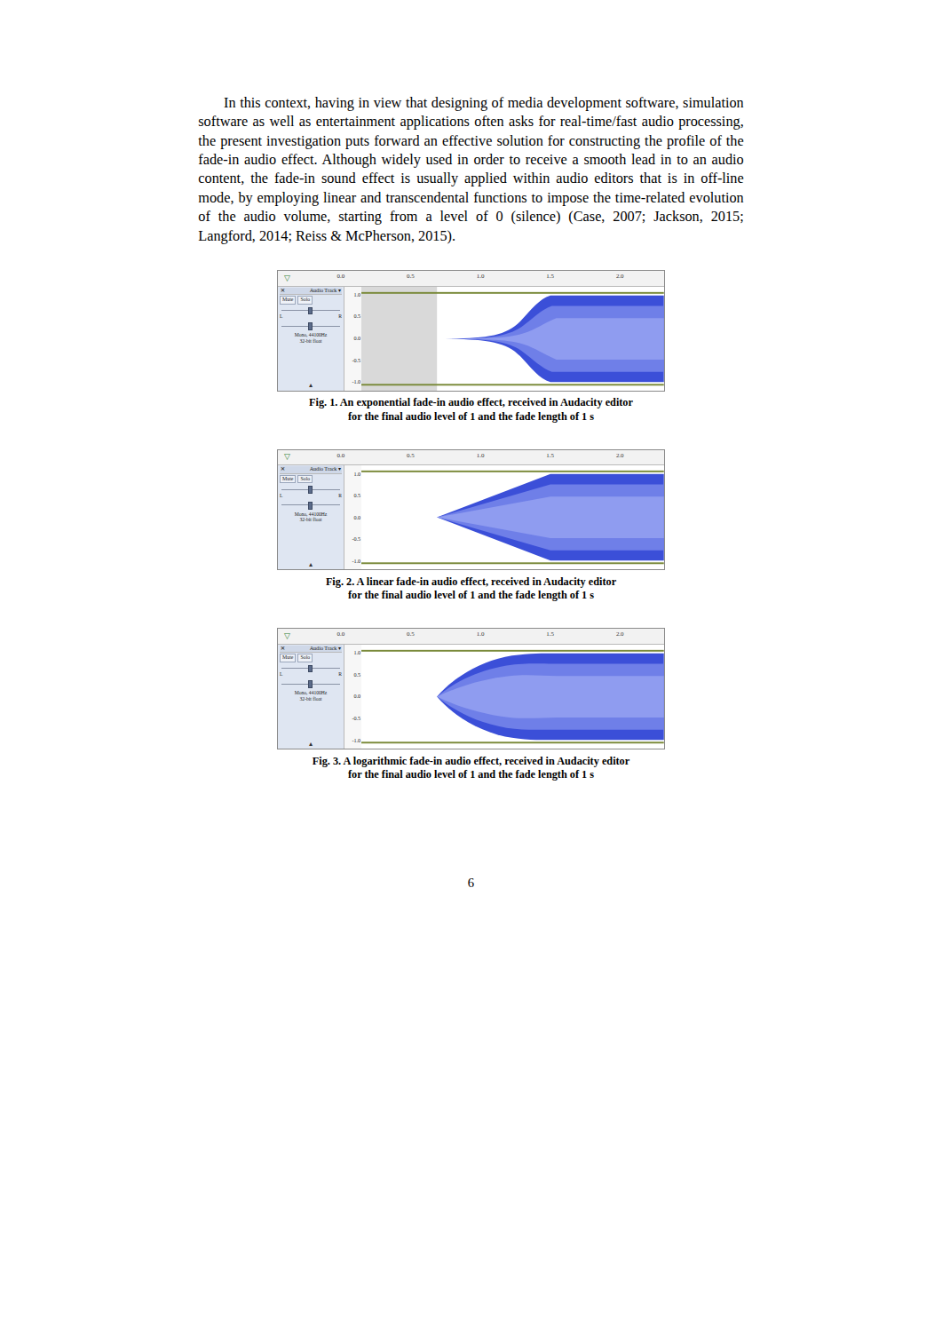In this context, having in view that designing of media development software, simulation software as well as entertainment applications often asks for real-time/fast audio processing, the present investigation puts forward an effective solution for constructing the profile of the fade-in audio effect. Although widely used in order to receive a smooth lead in to an audio content, the fade-in sound effect is usually applied within audio editors that is in off-line mode, by employing linear and transcendental functions to impose the time-related evolution of the audio volume, starting from a level of 0 (silence) (Case, 2007; Jackson, 2015; Langford, 2014; Reiss & McPherson, 2015).
▽
0.0 0.5 1.0 1.5 2.0
✕Audio Track ▾
Mute Solo
LR
Mono, 44100Hz
32-bit float
▲
1.0 0.5 0.0 -0.5 -1.0
Fig. 1. An exponential fade-in audio effect, received in Audacity editorfor the final audio level of 1 and the fade length of 1 s
▽
0.0 0.5 1.0 1.5 2.0
✕Audio Track ▾
Mute Solo
LR
Mono, 44100Hz
32-bit float
▲
1.0 0.5 0.0 -0.5 -1.0
Fig. 2. A linear fade-in audio effect, received in Audacity editorfor the final audio level of 1 and the fade length of 1 s
▽
0.0 0.5 1.0 1.5 2.0
✕Audio Track ▾
Mute Solo
LR
Mono, 44100Hz
32-bit float
▲
1.0 0.5 0.0 -0.5 -1.0
Fig. 3. A logarithmic fade-in audio effect, received in Audacity editorfor the final audio level of 1 and the fade length of 1 s
6